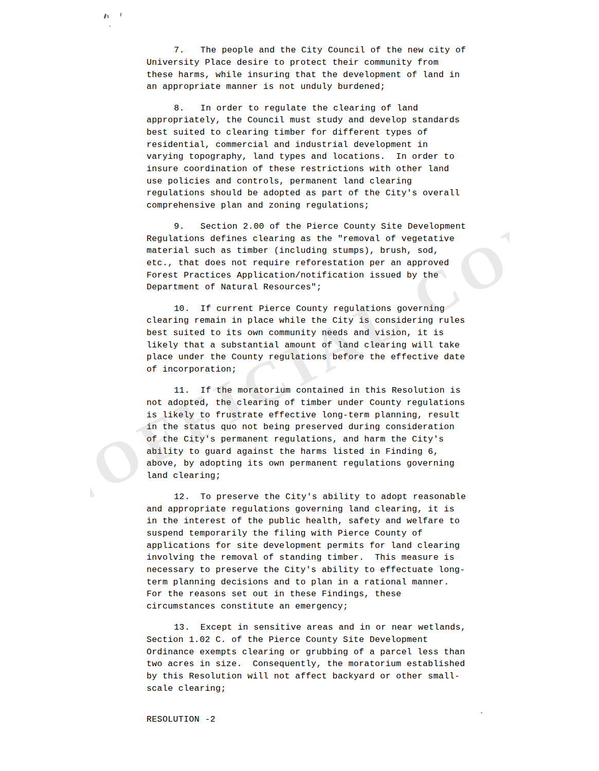UNOFFICIAL COPY
7. The people and the City Council of the new city of University Place desire to protect their community from these harms, while insuring that the development of land in an appropriate manner is not unduly burdened;
8. In order to regulate the clearing of land appropriately, the Council must study and develop standards best suited to clearing timber for different types of residential, commercial and industrial development in varying topography, land types and locations. In order to insure coordination of these restrictions with other land use policies and controls, permanent land clearing regulations should be adopted as part of the City's overall comprehensive plan and zoning regulations;
9. Section 2.00 of the Pierce County Site Development Regulations defines clearing as the "removal of vegetative material such as timber (including stumps), brush, sod, etc., that does not require reforestation per an approved Forest Practices Application/notification issued by the Department of Natural Resources";
10. If current Pierce County regulations governing clearing remain in place while the City is considering rules best suited to its own community needs and vision, it is likely that a substantial amount of land clearing will take place under the County regulations before the effective date of incorporation;
11. If the moratorium contained in this Resolution is not adopted, the clearing of timber under County regulations is likely to frustrate effective long-term planning, result in the status quo not being preserved during consideration of the City's permanent regulations, and harm the City's ability to guard against the harms listed in Finding 6, above, by adopting its own permanent regulations governing land clearing;
12. To preserve the City's ability to adopt reasonable and appropriate regulations governing land clearing, it is in the interest of the public health, safety and welfare to suspend temporarily the filing with Pierce County of applications for site development permits for land clearing involving the removal of standing timber. This measure is necessary to preserve the City's ability to effectuate long-term planning decisions and to plan in a rational manner. For the reasons set out in these Findings, these circumstances constitute an emergency;
13. Except in sensitive areas and in or near wetlands, Section 1.02 C. of the Pierce County Site Development Ordinance exempts clearing or grubbing of a parcel less than two acres in size. Consequently, the moratorium established by this Resolution will not affect backyard or other small-scale clearing;
RESOLUTION -2